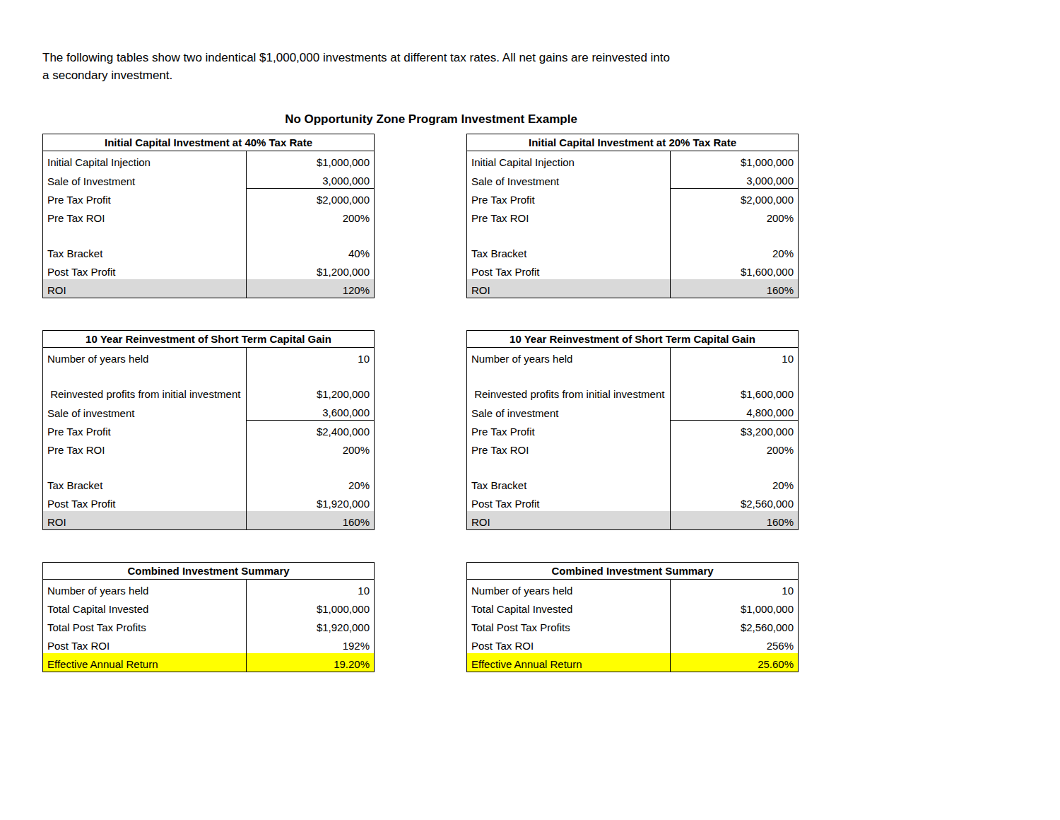The following tables show two indentical $1,000,000 investments at different tax rates. All net gains are reinvested into a secondary investment.
No Opportunity Zone Program Investment Example
Initial Capital Investment at 40% Tax Rate
| Initial Capital Injection | $1,000,000 |
| Sale of Investment | 3,000,000 |
| Pre Tax Profit | $2,000,000 |
| Pre Tax ROI | 200% |
| Tax Bracket | 40% |
| Post Tax Profit | $1,200,000 |
| ROI | 120% |
Initial Capital Investment at 20% Tax Rate
| Initial Capital Injection | $1,000,000 |
| Sale of Investment | 3,000,000 |
| Pre Tax Profit | $2,000,000 |
| Pre Tax ROI | 200% |
| Tax Bracket | 20% |
| Post Tax Profit | $1,600,000 |
| ROI | 160% |
10 Year Reinvestment of Short Term Capital Gain
| Number of years held | 10 |
| Reinvested profits from initial investment | $1,200,000 |
| Sale of investment | 3,600,000 |
| Pre Tax Profit | $2,400,000 |
| Pre Tax ROI | 200% |
| Tax Bracket | 20% |
| Post Tax Profit | $1,920,000 |
| ROI | 160% |
10 Year Reinvestment of Short Term Capital Gain
| Number of years held | 10 |
| Reinvested profits from initial investment | $1,600,000 |
| Sale of investment | 4,800,000 |
| Pre Tax Profit | $3,200,000 |
| Pre Tax ROI | 200% |
| Tax Bracket | 20% |
| Post Tax Profit | $2,560,000 |
| ROI | 160% |
Combined Investment Summary
| Number of years held | 10 |
| Total Capital Invested | $1,000,000 |
| Total Post Tax Profits | $1,920,000 |
| Post Tax ROI | 192% |
| Effective Annual Return | 19.20% |
Combined Investment Summary
| Number of years held | 10 |
| Total Capital Invested | $1,000,000 |
| Total Post Tax Profits | $2,560,000 |
| Post Tax ROI | 256% |
| Effective Annual Return | 25.60% |